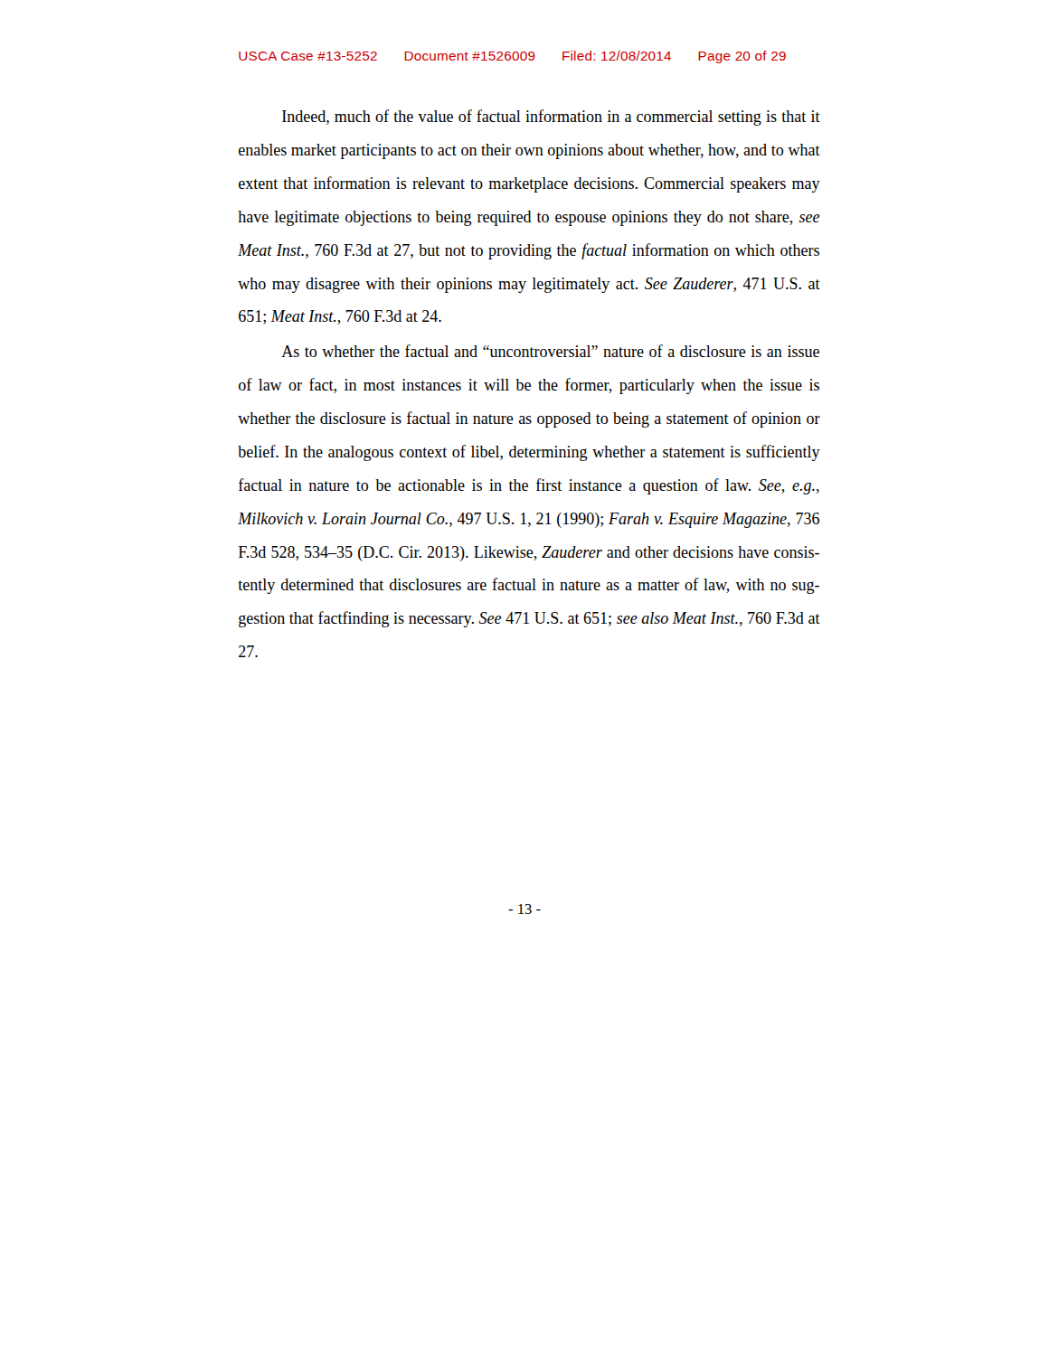USCA Case #13-5252 Document #1526009 Filed: 12/08/2014 Page 20 of 29
Indeed, much of the value of factual information in a commercial setting is that it enables market participants to act on their own opinions about whether, how, and to what extent that information is relevant to marketplace decisions. Commercial speakers may have legitimate objections to being required to espouse opinions they do not share, see Meat Inst., 760 F.3d at 27, but not to providing the factual information on which others who may disagree with their opinions may legitimately act. See Zauderer, 471 U.S. at 651; Meat Inst., 760 F.3d at 24.
As to whether the factual and “uncontroversial” nature of a disclosure is an issue of law or fact, in most instances it will be the former, particularly when the issue is whether the disclosure is factual in nature as opposed to being a statement of opinion or belief. In the analogous context of libel, determining whether a statement is sufficiently factual in nature to be actionable is in the first instance a question of law. See, e.g., Milkovich v. Lorain Journal Co., 497 U.S. 1, 21 (1990); Farah v. Esquire Magazine, 736 F.3d 528, 534–35 (D.C. Cir. 2013). Likewise, Zauderer and other decisions have consistently determined that disclosures are factual in nature as a matter of law, with no suggestion that factfinding is necessary. See 471 U.S. at 651; see also Meat Inst., 760 F.3d at 27.
- 13 -